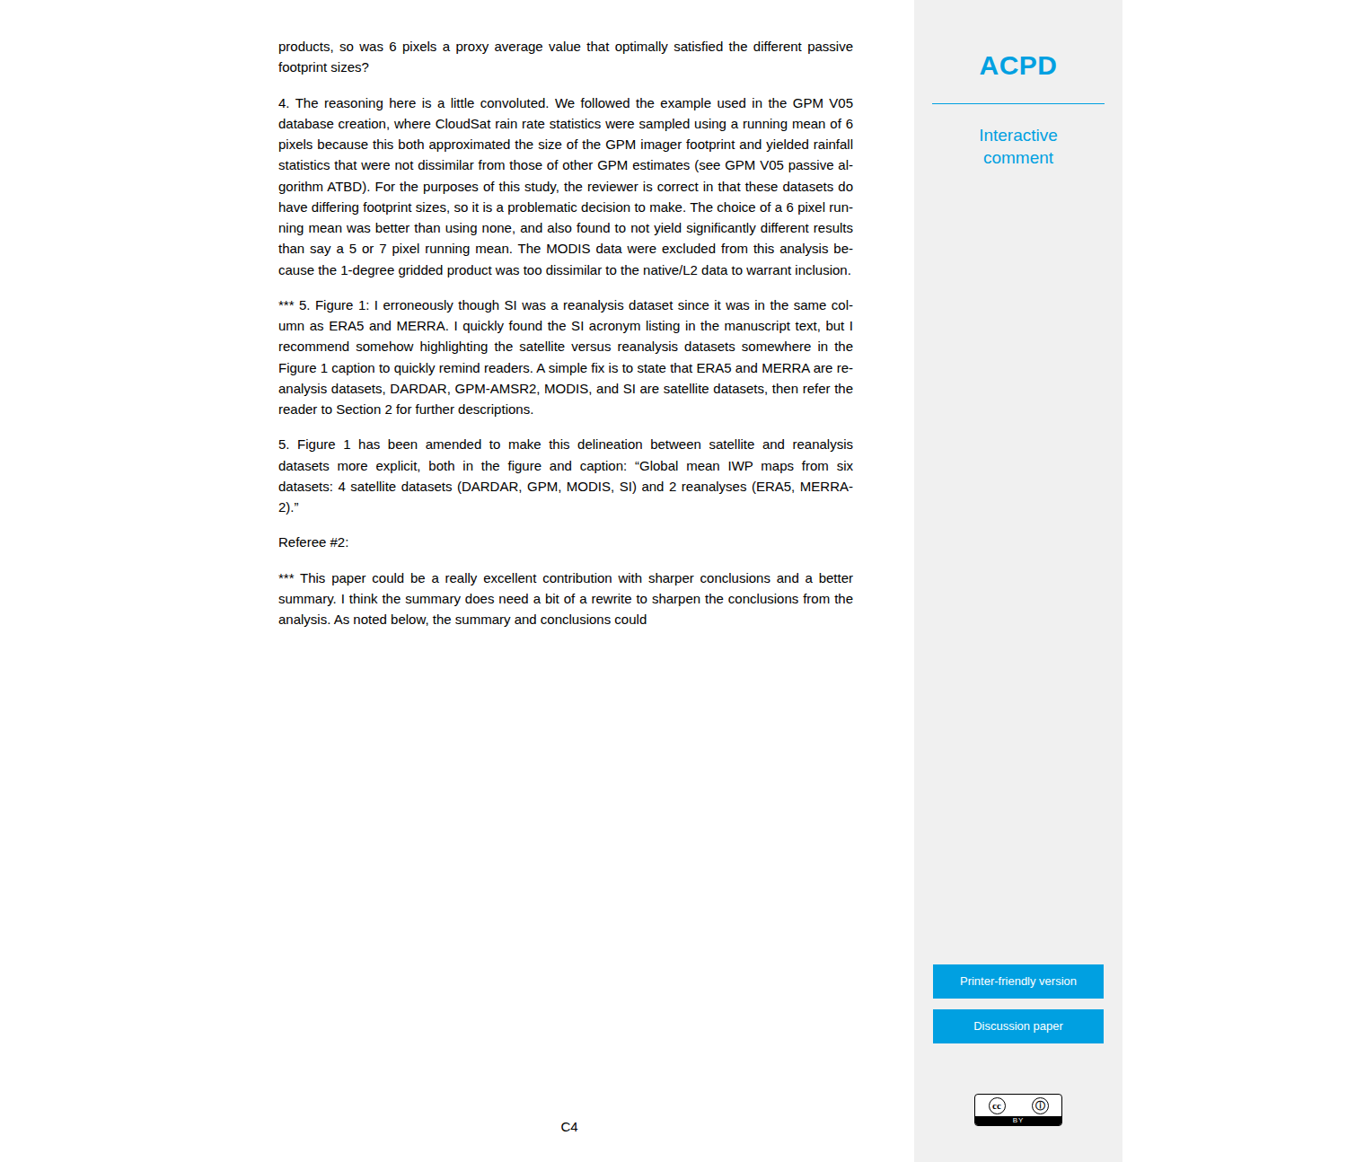ACPD
Interactive
comment
Printer-friendly version Discussion paper
cc ⓘ
BY
products, so was 6 pixels a proxy average value that optimally satisfied the different passive footprint sizes?
4. The reasoning here is a little convoluted. We followed the example used in the GPM V05 database creation, where CloudSat rain rate statistics were sampled using a running mean of 6 pixels because this both approximated the size of the GPM imager footprint and yielded rainfall statistics that were not dissimilar from those of other GPM estimates (see GPM V05 passive algorithm ATBD). For the purposes of this study, the reviewer is correct in that these datasets do have differing footprint sizes, so it is a problematic decision to make. The choice of a 6 pixel running mean was better than using none, and also found to not yield significantly different results than say a 5 or 7 pixel running mean. The MODIS data were excluded from this analysis because the 1-degree gridded product was too dissimilar to the native/L2 data to warrant inclusion.
*** 5. Figure 1: I erroneously though SI was a reanalysis dataset since it was in the same column as ERA5 and MERRA. I quickly found the SI acronym listing in the manuscript text, but I recommend somehow highlighting the satellite versus reanalysis datasets somewhere in the Figure 1 caption to quickly remind readers. A simple fix is to state that ERA5 and MERRA are reanalysis datasets, DARDAR, GPM-AMSR2, MODIS, and SI are satellite datasets, then refer the reader to Section 2 for further descriptions.
5. Figure 1 has been amended to make this delineation between satellite and reanalysis datasets more explicit, both in the figure and caption: “Global mean IWP maps from six datasets: 4 satellite datasets (DARDAR, GPM, MODIS, SI) and 2 reanalyses (ERA5, MERRA-2).”
Referee #2:
*** This paper could be a really excellent contribution with sharper conclusions and a better summary. I think the summary does need a bit of a rewrite to sharpen the conclusions from the analysis. As noted below, the summary and conclusions could
C4